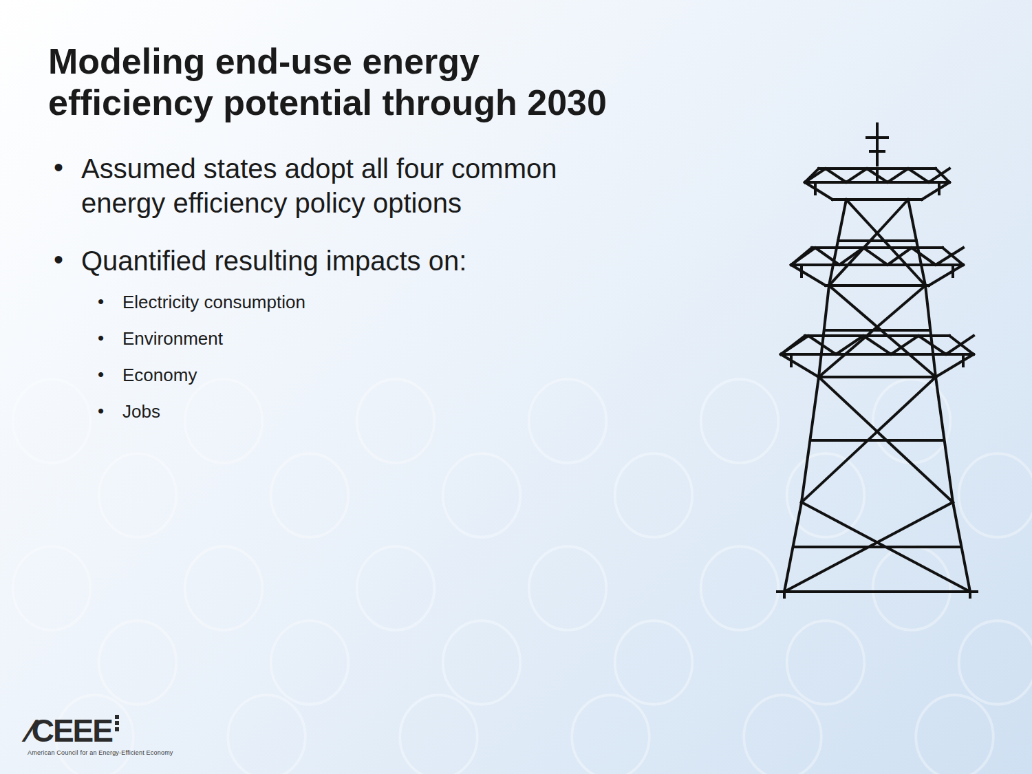Modeling end-use energy efficiency potential through 2030
Assumed states adopt all four common energy efficiency policy options
Quantified resulting impacts on:
Electricity consumption
Environment
Economy
Jobs
∕CEEE
American Council for an Energy-Efficient Economy